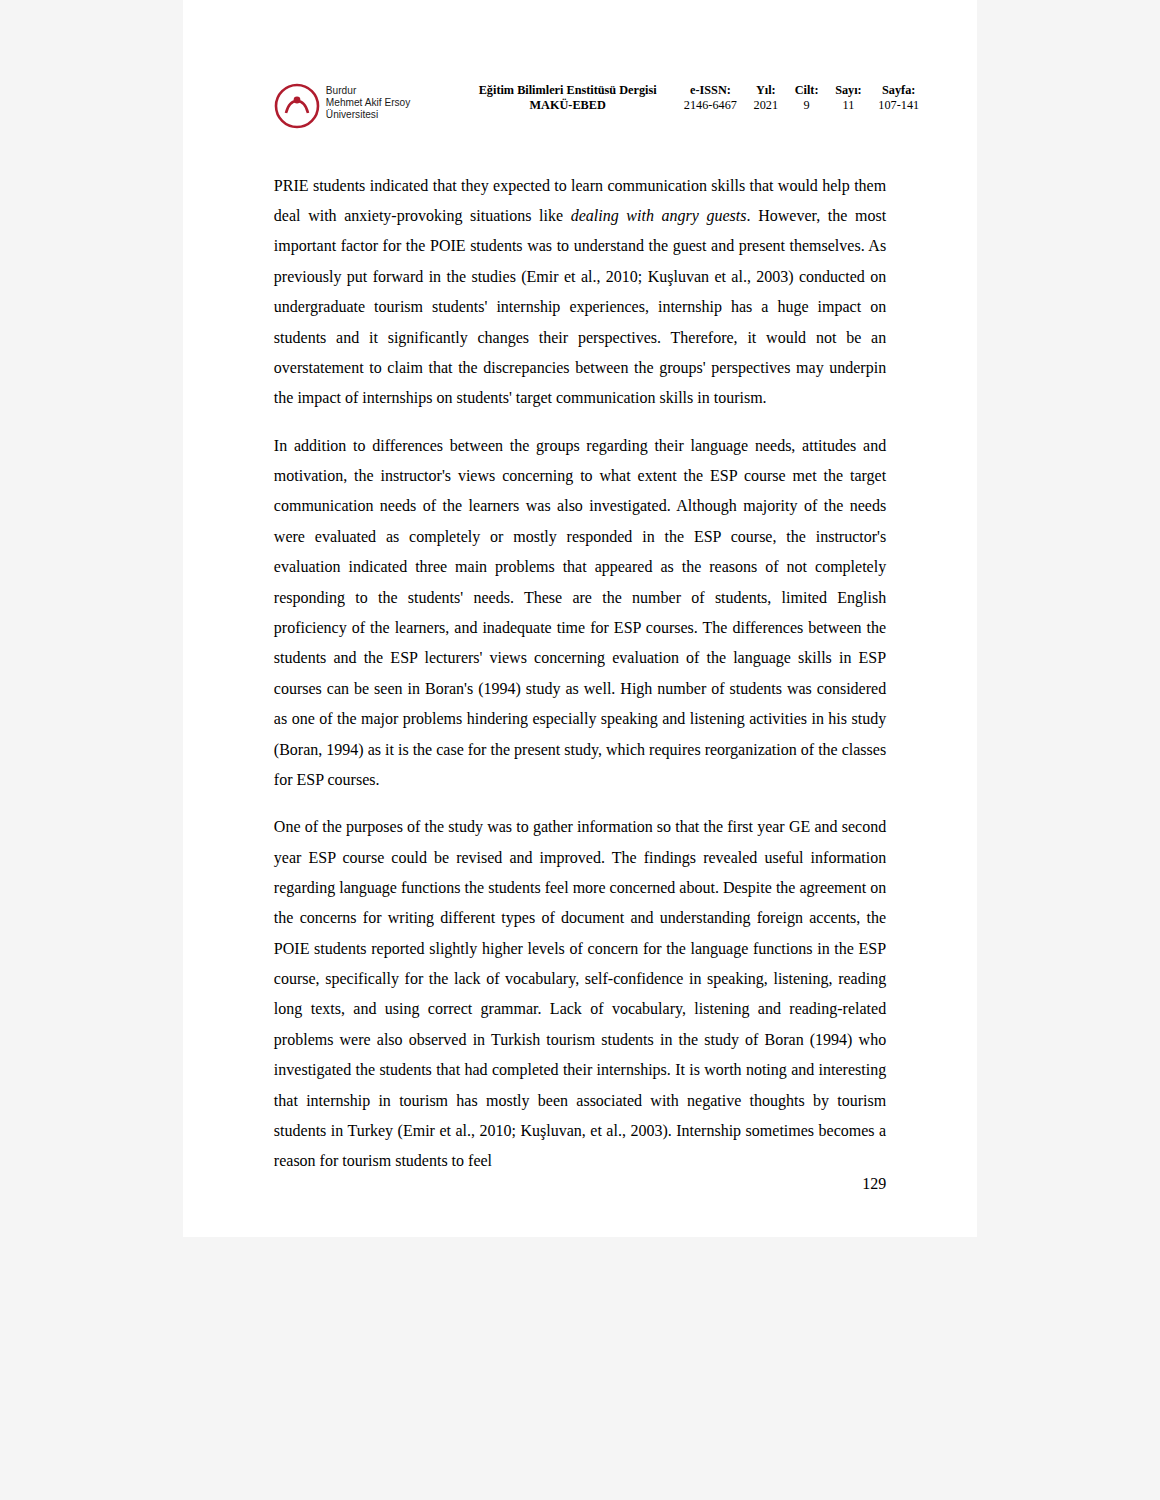Burdur Mehmet Akif Ersoy Üniversitesi
| Eğitim Bilimleri Enstitüsü Dergisi MAKÜ-EBED | e-ISSN: | Yıl: | Cilt: | Sayı: | Sayfa: |
| 2146-6467 | 2021 | 9 | 11 | 107-141 |
PRIE students indicated that they expected to learn communication skills that would help them deal with anxiety-provoking situations like dealing with angry guests. However, the most important factor for the POIE students was to understand the guest and present themselves. As previously put forward in the studies (Emir et al., 2010; Kuşluvan et al., 2003) conducted on undergraduate tourism students' internship experiences, internship has a huge impact on students and it significantly changes their perspectives. Therefore, it would not be an overstatement to claim that the discrepancies between the groups' perspectives may underpin the impact of internships on students' target communication skills in tourism.
In addition to differences between the groups regarding their language needs, attitudes and motivation, the instructor's views concerning to what extent the ESP course met the target communication needs of the learners was also investigated. Although majority of the needs were evaluated as completely or mostly responded in the ESP course, the instructor's evaluation indicated three main problems that appeared as the reasons of not completely responding to the students' needs. These are the number of students, limited English proficiency of the learners, and inadequate time for ESP courses. The differences between the students and the ESP lecturers' views concerning evaluation of the language skills in ESP courses can be seen in Boran's (1994) study as well. High number of students was considered as one of the major problems hindering especially speaking and listening activities in his study (Boran, 1994) as it is the case for the present study, which requires reorganization of the classes for ESP courses.
One of the purposes of the study was to gather information so that the first year GE and second year ESP course could be revised and improved. The findings revealed useful information regarding language functions the students feel more concerned about. Despite the agreement on the concerns for writing different types of document and understanding foreign accents, the POIE students reported slightly higher levels of concern for the language functions in the ESP course, specifically for the lack of vocabulary, self-confidence in speaking, listening, reading long texts, and using correct grammar. Lack of vocabulary, listening and reading-related problems were also observed in Turkish tourism students in the study of Boran (1994) who investigated the students that had completed their internships. It is worth noting and interesting that internship in tourism has mostly been associated with negative thoughts by tourism students in Turkey (Emir et al., 2010; Kuşluvan, et al., 2003). Internship sometimes becomes a reason for tourism students to feel
129